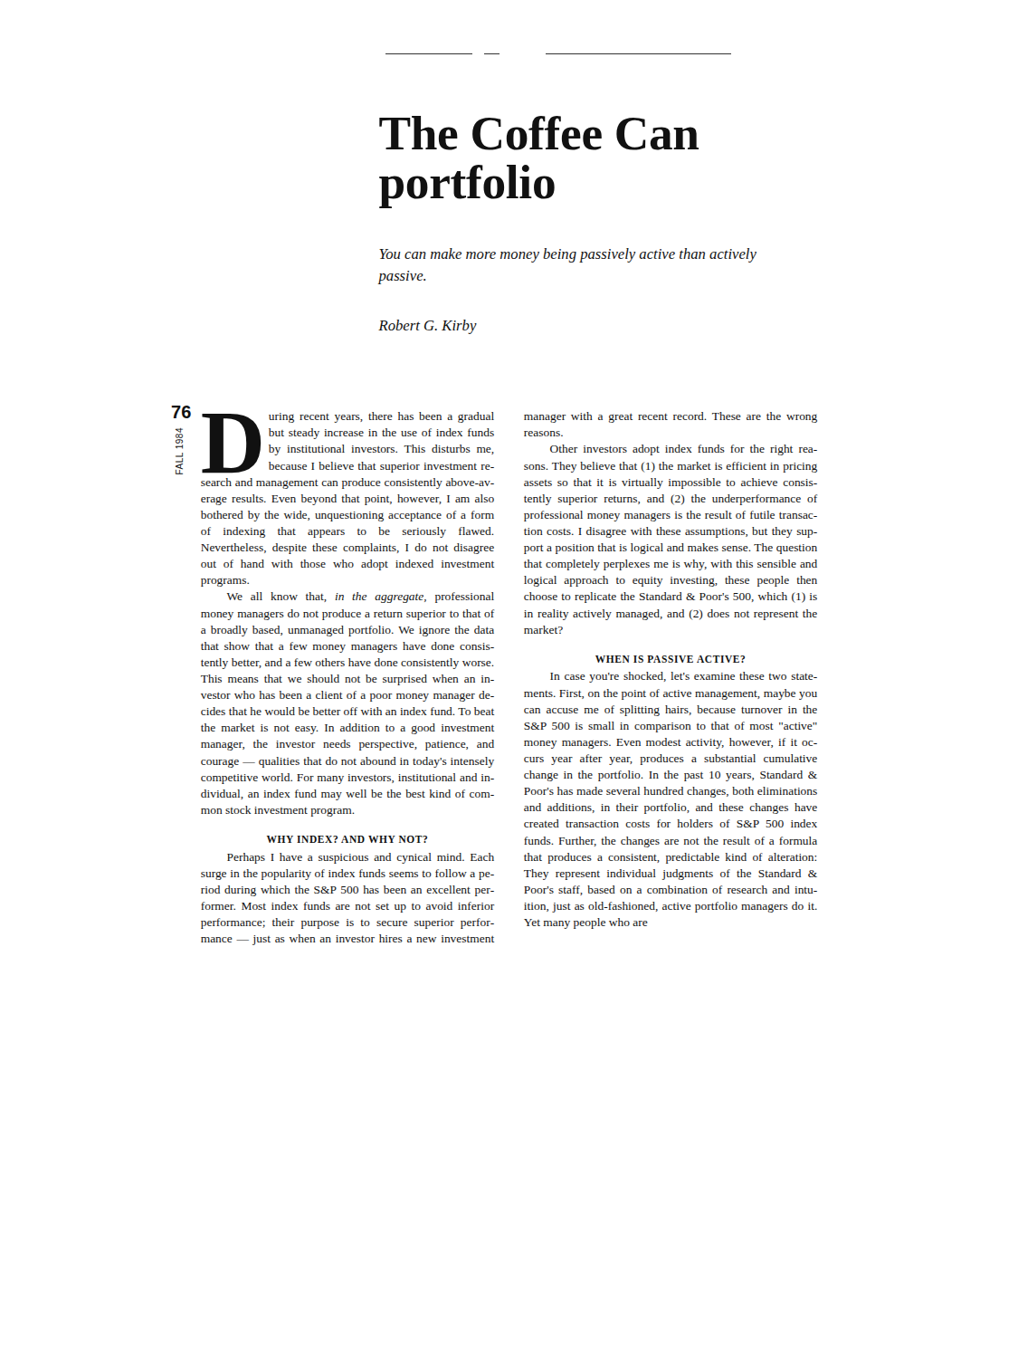The Coffee Can
portfolio
You can make more money being passively active than actively passive.
Robert G. Kirby
76
FALL 1984
During recent years, there has been a gradual but steady increase in the use of index funds by institutional investors. This disturbs me, because I believe that superior investment research and management can produce consistently above-average results. Even beyond that point, however, I am also bothered by the wide, unquestioning acceptance of a form of indexing that appears to be seriously flawed. Nevertheless, despite these complaints, I do not disagree out of hand with those who adopt indexed investment programs.
We all know that, in the aggregate, professional money managers do not produce a return superior to that of a broadly based, unmanaged portfolio. We ignore the data that show that a few money managers have done consistently better, and a few others have done consistently worse. This means that we should not be surprised when an investor who has been a client of a poor money manager decides that he would be better off with an index fund. To beat the market is not easy. In addition to a good investment manager, the investor needs perspective, patience, and courage — qualities that do not abound in today's intensely competitive world. For many investors, institutional and individual, an index fund may well be the best kind of common stock investment program.
Why index? And why not?
Perhaps I have a suspicious and cynical mind. Each surge in the popularity of index funds seems to follow a period during which the S&P 500 has been an excellent performer. Most index funds are not set up to avoid inferior performance; their purpose is to secure superior performance — just as when an investor hires a new investment manager with a great recent record. These are the wrong reasons.
Other investors adopt index funds for the right reasons. They believe that (1) the market is efficient in pricing assets so that it is virtually impossible to achieve consistently superior returns, and (2) the underperformance of professional money managers is the result of futile transaction costs. I disagree with these assumptions, but they support a position that is logical and makes sense. The question that completely perplexes me is why, with this sensible and logical approach to equity investing, these people then choose to replicate the Standard & Poor's 500, which (1) is in reality actively managed, and (2) does not represent the market?
When is passive active?
In case you're shocked, let's examine these two statements. First, on the point of active management, maybe you can accuse me of splitting hairs, because turnover in the S&P 500 is small in comparison to that of most "active" money managers. Even modest activity, however, if it occurs year after year, produces a substantial cumulative change in the portfolio. In the past 10 years, Standard & Poor's has made several hundred changes, both eliminations and additions, in their portfolio, and these changes have created transaction costs for holders of S&P 500 index funds. Further, the changes are not the result of a formula that produces a consistent, predictable kind of alteration: They represent individual judgments of the Standard & Poor's staff, based on a combination of research and intuition, just as old-fashioned, active portfolio managers do it. Yet many people who are